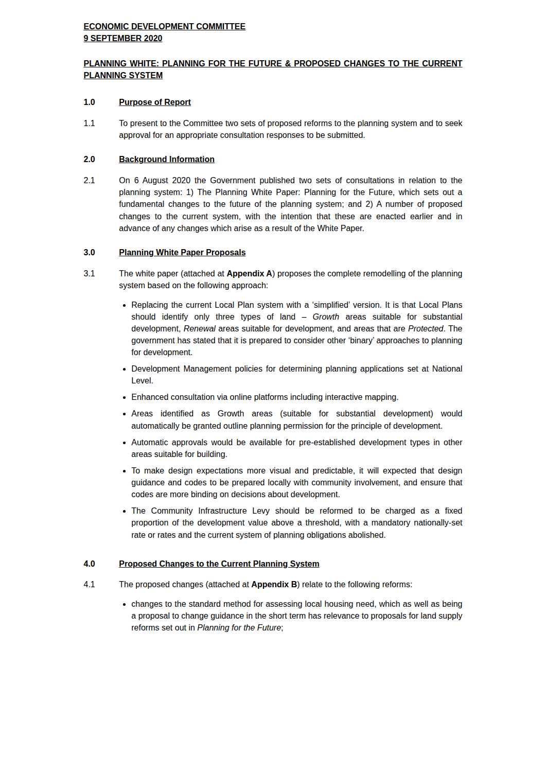ECONOMIC DEVELOPMENT COMMITTEE
9 SEPTEMBER 2020
PLANNING WHITE: PLANNING FOR THE FUTURE & PROPOSED CHANGES TO THE CURRENT PLANNING SYSTEM
1.0 Purpose of Report
1.1 To present to the Committee two sets of proposed reforms to the planning system and to seek approval for an appropriate consultation responses to be submitted.
2.0 Background Information
2.1 On 6 August 2020 the Government published two sets of consultations in relation to the planning system: 1) The Planning White Paper: Planning for the Future, which sets out a fundamental changes to the future of the planning system; and 2) A number of proposed changes to the current system, with the intention that these are enacted earlier and in advance of any changes which arise as a result of the White Paper.
3.0 Planning White Paper Proposals
3.1 The white paper (attached at Appendix A) proposes the complete remodelling of the planning system based on the following approach:
Replacing the current Local Plan system with a ‘simplified’ version. It is that Local Plans should identify only three types of land – Growth areas suitable for substantial development, Renewal areas suitable for development, and areas that are Protected. The government has stated that it is prepared to consider other ‘binary’ approaches to planning for development.
Development Management policies for determining planning applications set at National Level.
Enhanced consultation via online platforms including interactive mapping.
Areas identified as Growth areas (suitable for substantial development) would automatically be granted outline planning permission for the principle of development.
Automatic approvals would be available for pre-established development types in other areas suitable for building.
To make design expectations more visual and predictable, it will expected that design guidance and codes to be prepared locally with community involvement, and ensure that codes are more binding on decisions about development.
The Community Infrastructure Levy should be reformed to be charged as a fixed proportion of the development value above a threshold, with a mandatory nationally-set rate or rates and the current system of planning obligations abolished.
4.0 Proposed Changes to the Current Planning System
4.1 The proposed changes (attached at Appendix B) relate to the following reforms:
changes to the standard method for assessing local housing need, which as well as being a proposal to change guidance in the short term has relevance to proposals for land supply reforms set out in Planning for the Future;